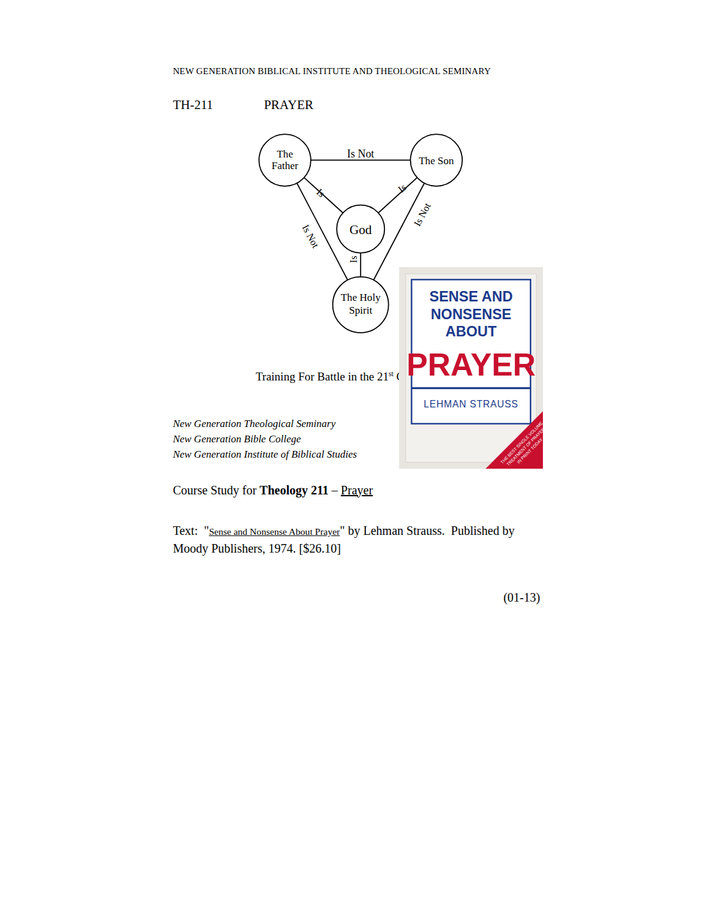NEW GENERATION BIBLICAL INSTITUTE AND THEOLOGICAL SEMINARY
TH-211 PRAYER
Shield of the Trinity diagram The Father is not the Son; the Father is not the Holy Spirit; the Son is not the Holy Spirit. The Father is God; the Son is God; the Holy Spirit is God. The Father The Son The Holy Spirit God Is Not Is Is Is Is Not Is Not
Training For Battle in the 21st Century
Book cover: Sense and Nonsense About Prayer by Lehman Strauss SENSE AND NONSENSE ABOUT PRAYER LEHMAN STRAUSS THE BEST SINGLE VOLUME TREATMENT OF PRAYER IN PRINT TODAY
New Generation Theological Seminary
New Generation Bible College
New Generation Institute of Biblical Studies
Course Study for Theology 211 – Prayer
Text: "Sense and Nonsense About Prayer" by Lehman Strauss. Published by Moody Publishers, 1974. [$26.10]
(01-13)